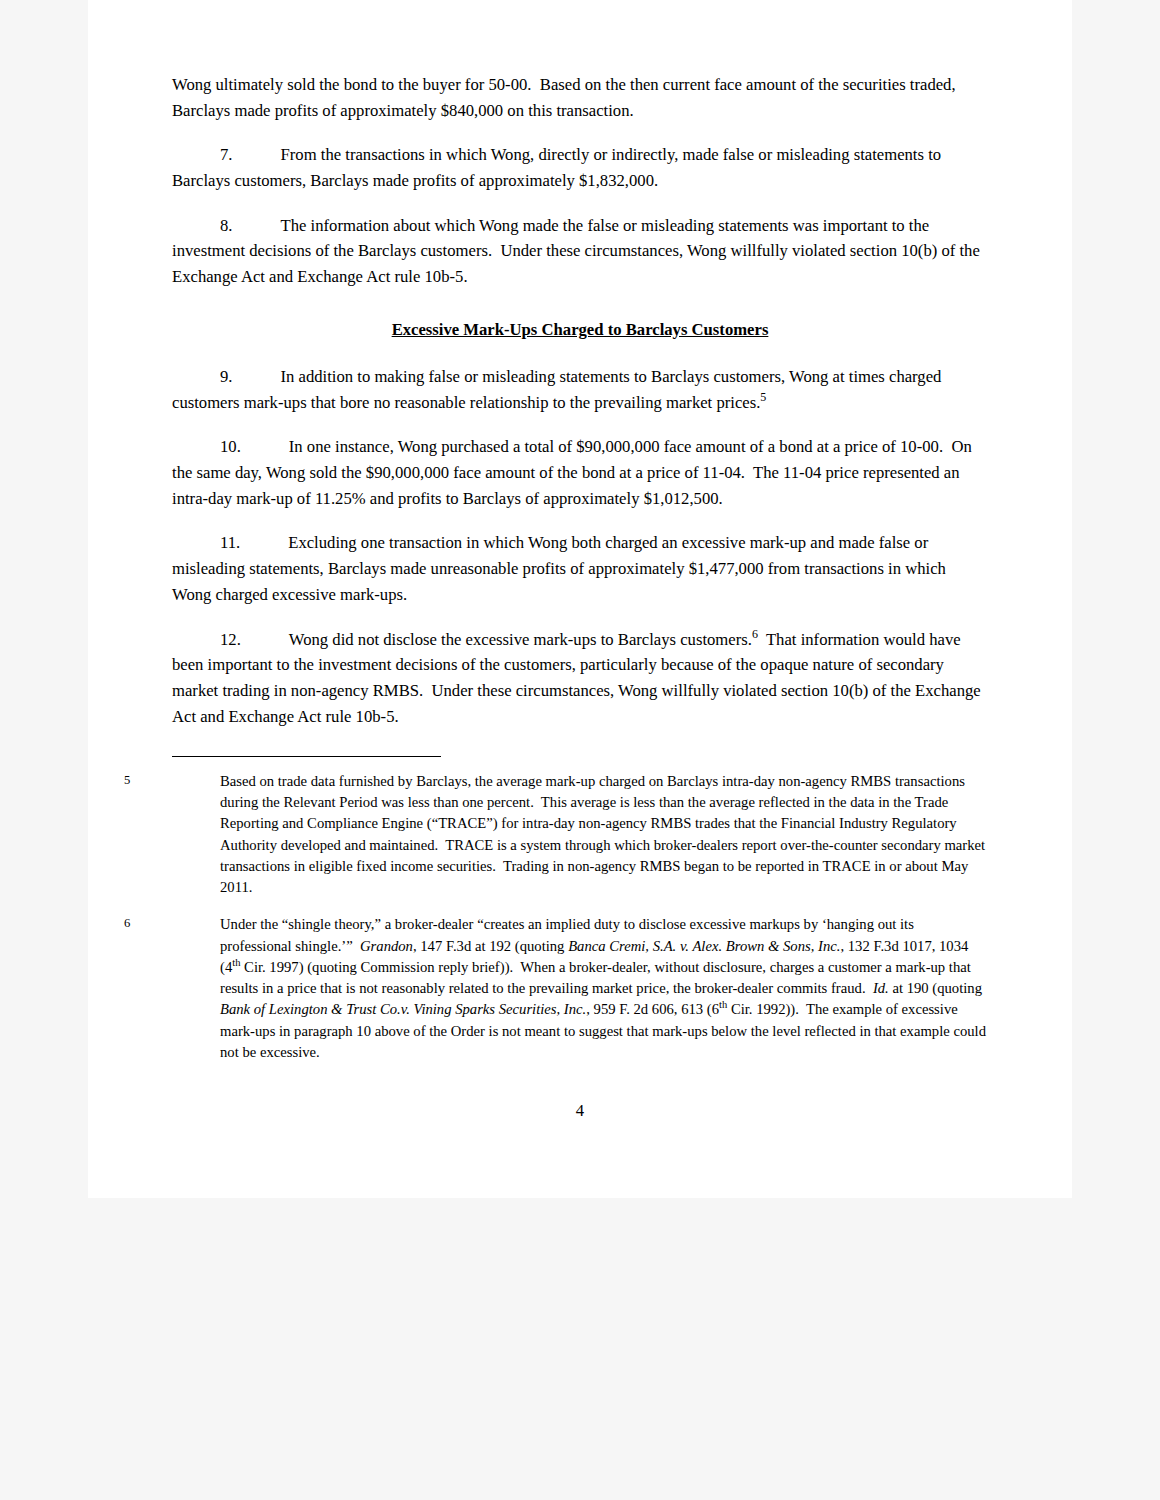Wong ultimately sold the bond to the buyer for 50-00. Based on the then current face amount of the securities traded, Barclays made profits of approximately $840,000 on this transaction.
7. From the transactions in which Wong, directly or indirectly, made false or misleading statements to Barclays customers, Barclays made profits of approximately $1,832,000.
8. The information about which Wong made the false or misleading statements was important to the investment decisions of the Barclays customers. Under these circumstances, Wong willfully violated section 10(b) of the Exchange Act and Exchange Act rule 10b-5.
Excessive Mark-Ups Charged to Barclays Customers
9. In addition to making false or misleading statements to Barclays customers, Wong at times charged customers mark-ups that bore no reasonable relationship to the prevailing market prices.5
10. In one instance, Wong purchased a total of $90,000,000 face amount of a bond at a price of 10-00. On the same day, Wong sold the $90,000,000 face amount of the bond at a price of 11-04. The 11-04 price represented an intra-day mark-up of 11.25% and profits to Barclays of approximately $1,012,500.
11. Excluding one transaction in which Wong both charged an excessive mark-up and made false or misleading statements, Barclays made unreasonable profits of approximately $1,477,000 from transactions in which Wong charged excessive mark-ups.
12. Wong did not disclose the excessive mark-ups to Barclays customers.6 That information would have been important to the investment decisions of the customers, particularly because of the opaque nature of secondary market trading in non-agency RMBS. Under these circumstances, Wong willfully violated section 10(b) of the Exchange Act and Exchange Act rule 10b-5.
5 Based on trade data furnished by Barclays, the average mark-up charged on Barclays intra-day non-agency RMBS transactions during the Relevant Period was less than one percent. This average is less than the average reflected in the data in the Trade Reporting and Compliance Engine (“TRACE”) for intra-day non-agency RMBS trades that the Financial Industry Regulatory Authority developed and maintained. TRACE is a system through which broker-dealers report over-the-counter secondary market transactions in eligible fixed income securities. Trading in non-agency RMBS began to be reported in TRACE in or about May 2011.
6 Under the “shingle theory,” a broker-dealer “creates an implied duty to disclose excessive markups by ‘hanging out its professional shingle.’” Grandon, 147 F.3d at 192 (quoting Banca Cremi, S.A. v. Alex. Brown & Sons, Inc., 132 F.3d 1017, 1034 (4th Cir. 1997) (quoting Commission reply brief)). When a broker-dealer, without disclosure, charges a customer a mark-up that results in a price that is not reasonably related to the prevailing market price, the broker-dealer commits fraud. Id. at 190 (quoting Bank of Lexington & Trust Co.v. Vining Sparks Securities, Inc., 959 F. 2d 606, 613 (6th Cir. 1992)). The example of excessive mark-ups in paragraph 10 above of the Order is not meant to suggest that mark-ups below the level reflected in that example could not be excessive.
4